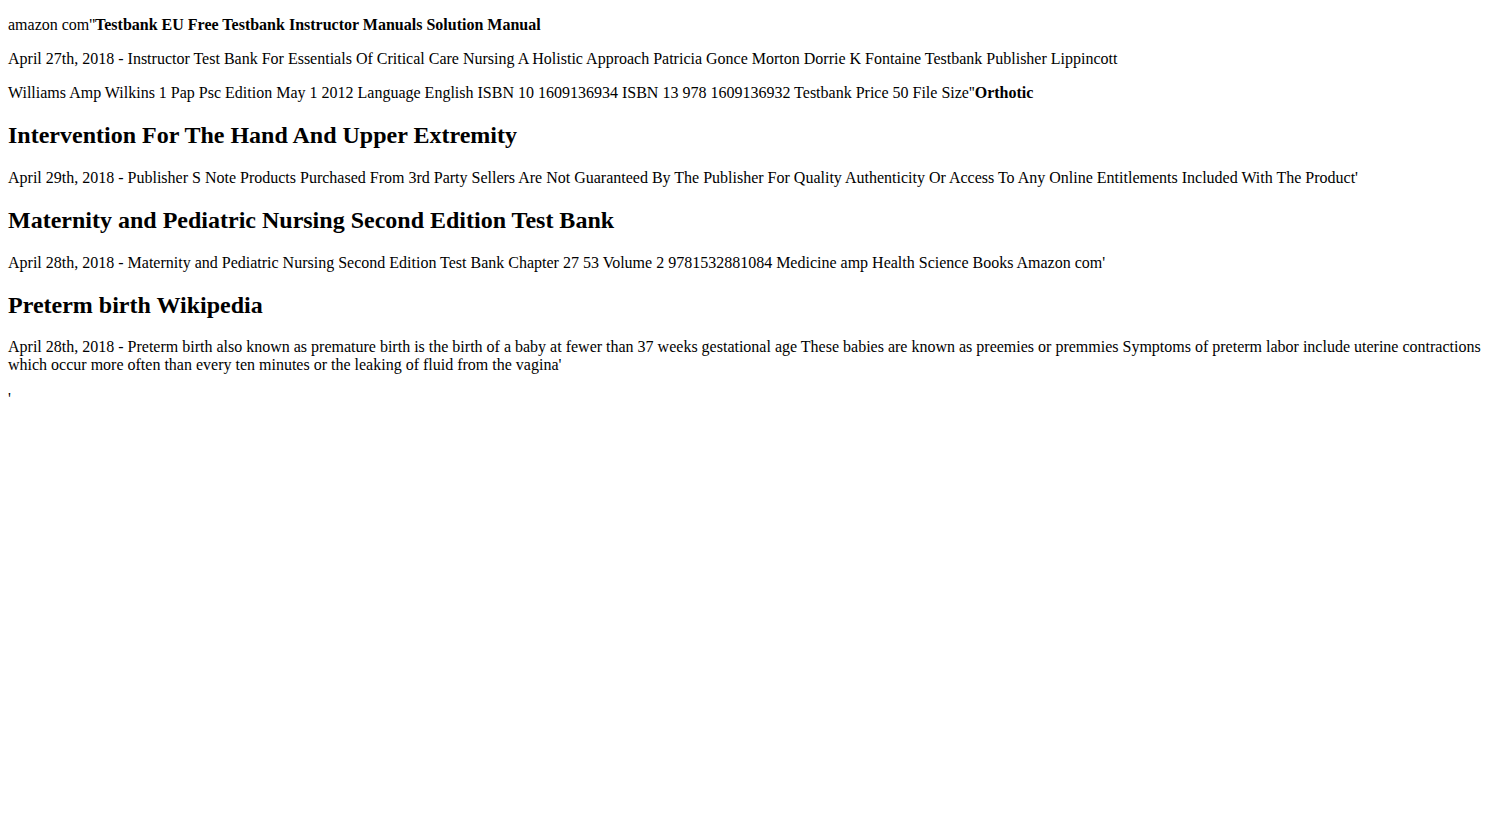amazon com''Testbank EU Free Testbank Instructor Manuals Solution Manual
April 27th, 2018 - Instructor Test Bank For Essentials Of Critical Care Nursing A Holistic Approach Patricia Gonce Morton Dorrie K Fontaine Testbank Publisher Lippincott
Williams Amp Wilkins 1 Pap Psc Edition May 1 2012 Language English ISBN 10 1609136934 ISBN 13 978 1609136932 Testbank Price 50 File Size''Orthotic
Intervention For The Hand And Upper Extremity
April 29th, 2018 - Publisher S Note Products Purchased From 3rd Party Sellers Are Not Guaranteed By The Publisher For Quality Authenticity Or Access To Any Online Entitlements Included With The Product'
Maternity and Pediatric Nursing Second Edition Test Bank
April 28th, 2018 - Maternity and Pediatric Nursing Second Edition Test Bank Chapter 27 53 Volume 2 9781532881084 Medicine amp Health Science Books Amazon com'
Preterm birth Wikipedia
April 28th, 2018 - Preterm birth also known as premature birth is the birth of a baby at fewer than 37 weeks gestational age These babies are known as preemies or premmies Symptoms of preterm labor include uterine contractions which occur more often than every ten minutes or the leaking of fluid from the vagina'
'